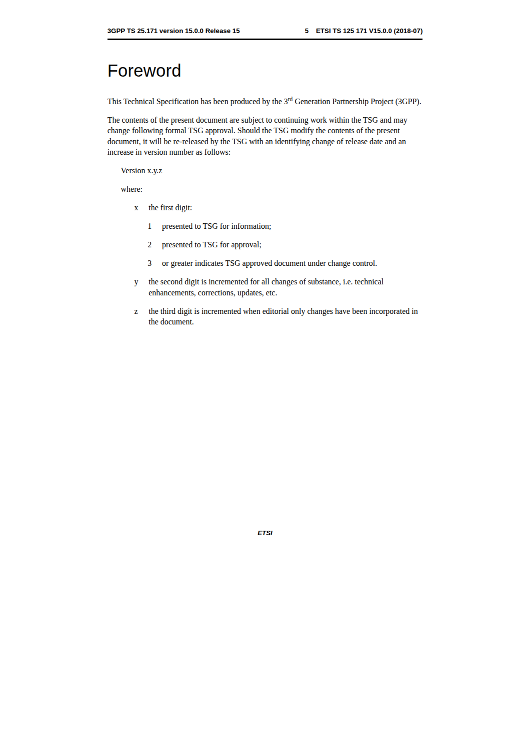3GPP TS 25.171 version 15.0.0 Release 15 5 ETSI TS 125 171 V15.0.0 (2018-07)
Foreword
This Technical Specification has been produced by the 3rd Generation Partnership Project (3GPP).
The contents of the present document are subject to continuing work within the TSG and may change following formal TSG approval. Should the TSG modify the contents of the present document, it will be re-released by the TSG with an identifying change of release date and an increase in version number as follows:
Version x.y.z
where:
x the first digit:
1 presented to TSG for information;
2 presented to TSG for approval;
3 or greater indicates TSG approved document under change control.
y the second digit is incremented for all changes of substance, i.e. technical enhancements, corrections, updates, etc.
z the third digit is incremented when editorial only changes have been incorporated in the document.
ETSI